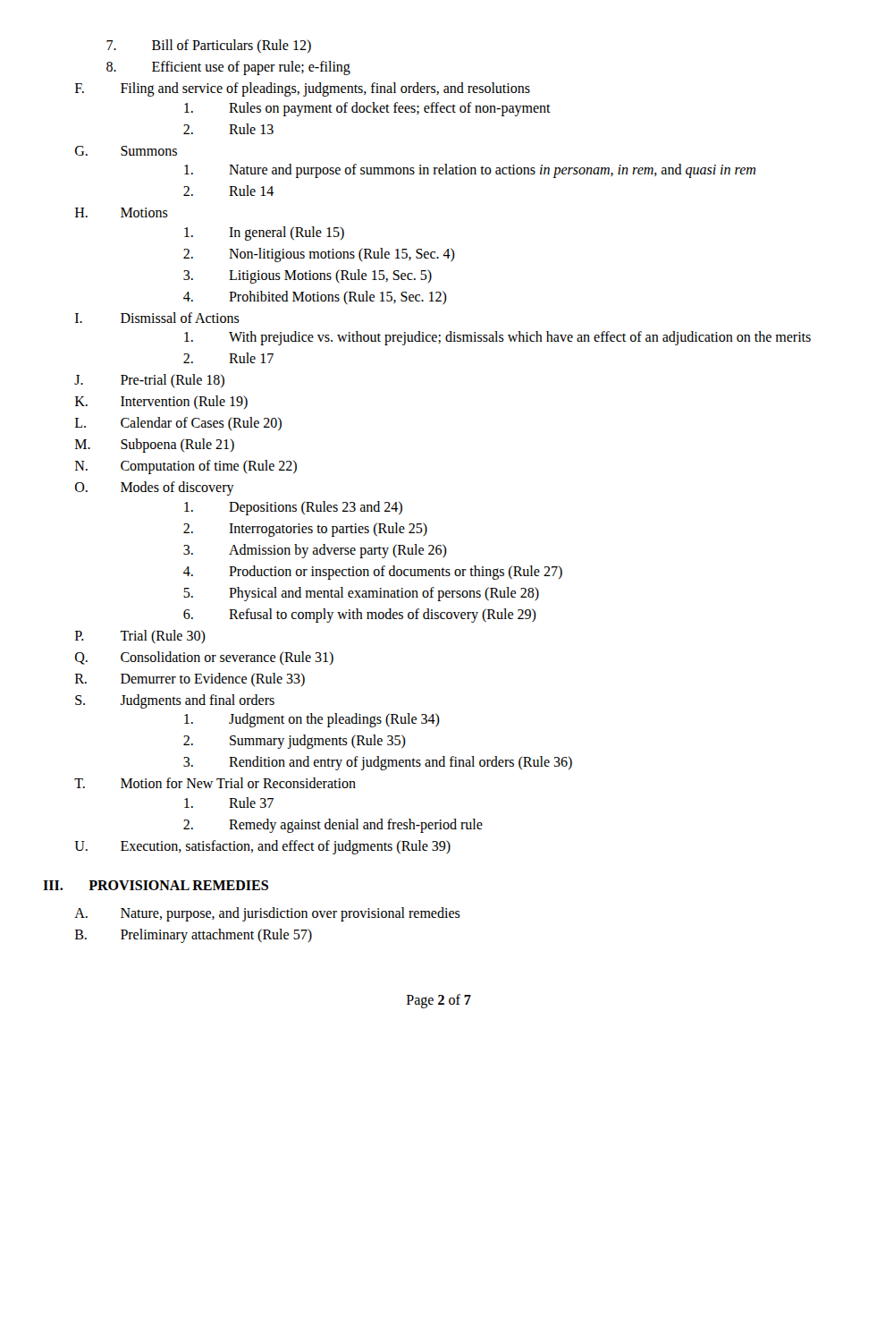7. Bill of Particulars (Rule 12)
8. Efficient use of paper rule; e-filing
F. Filing and service of pleadings, judgments, final orders, and resolutions
1. Rules on payment of docket fees; effect of non-payment
2. Rule 13
G. Summons
1. Nature and purpose of summons in relation to actions in personam, in rem, and quasi in rem
2. Rule 14
H. Motions
1. In general (Rule 15)
2. Non-litigious motions (Rule 15, Sec. 4)
3. Litigious Motions (Rule 15, Sec. 5)
4. Prohibited Motions (Rule 15, Sec. 12)
I. Dismissal of Actions
1. With prejudice vs. without prejudice; dismissals which have an effect of an adjudication on the merits
2. Rule 17
J. Pre-trial (Rule 18)
K. Intervention (Rule 19)
L. Calendar of Cases (Rule 20)
M. Subpoena (Rule 21)
N. Computation of time (Rule 22)
O. Modes of discovery
1. Depositions (Rules 23 and 24)
2. Interrogatories to parties (Rule 25)
3. Admission by adverse party (Rule 26)
4. Production or inspection of documents or things (Rule 27)
5. Physical and mental examination of persons (Rule 28)
6. Refusal to comply with modes of discovery (Rule 29)
P. Trial (Rule 30)
Q. Consolidation or severance (Rule 31)
R. Demurrer to Evidence (Rule 33)
S. Judgments and final orders
1. Judgment on the pleadings (Rule 34)
2. Summary judgments (Rule 35)
3. Rendition and entry of judgments and final orders (Rule 36)
T. Motion for New Trial or Reconsideration
1. Rule 37
2. Remedy against denial and fresh-period rule
U. Execution, satisfaction, and effect of judgments (Rule 39)
III. Provisional Remedies
A. Nature, purpose, and jurisdiction over provisional remedies
B. Preliminary attachment (Rule 57)
Page 2 of 7